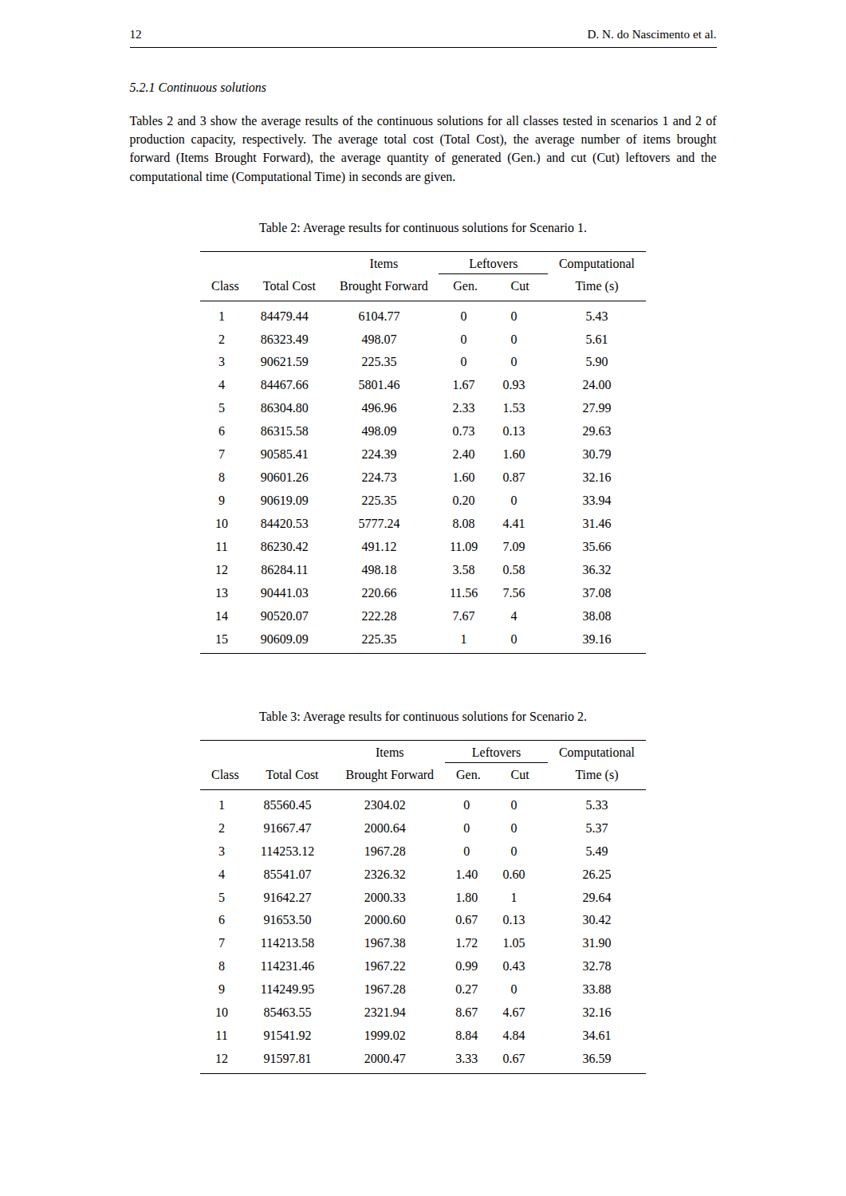12 D. N. do Nascimento et al.
5.2.1 Continuous solutions
Tables 2 and 3 show the average results of the continuous solutions for all classes tested in scenarios 1 and 2 of production capacity, respectively. The average total cost (Total Cost), the average number of items brought forward (Items Brought Forward), the average quantity of generated (Gen.) and cut (Cut) leftovers and the computational time (Computational Time) in seconds are given.
Table 2: Average results for continuous solutions for Scenario 1.
| | | Items | Leftovers | Computational |
| --- | --- | --- | --- | --- |
| Class | Total Cost | Brought Forward | Gen. | Cut | Time (s) |
| 1 | 84479.44 | 6104.77 | 0 | 0 | 5.43 |
| 2 | 86323.49 | 498.07 | 0 | 0 | 5.61 |
| 3 | 90621.59 | 225.35 | 0 | 0 | 5.90 |
| 4 | 84467.66 | 5801.46 | 1.67 | 0.93 | 24.00 |
| 5 | 86304.80 | 496.96 | 2.33 | 1.53 | 27.99 |
| 6 | 86315.58 | 498.09 | 0.73 | 0.13 | 29.63 |
| 7 | 90585.41 | 224.39 | 2.40 | 1.60 | 30.79 |
| 8 | 90601.26 | 224.73 | 1.60 | 0.87 | 32.16 |
| 9 | 90619.09 | 225.35 | 0.20 | 0 | 33.94 |
| 10 | 84420.53 | 5777.24 | 8.08 | 4.41 | 31.46 |
| 11 | 86230.42 | 491.12 | 11.09 | 7.09 | 35.66 |
| 12 | 86284.11 | 498.18 | 3.58 | 0.58 | 36.32 |
| 13 | 90441.03 | 220.66 | 11.56 | 7.56 | 37.08 |
| 14 | 90520.07 | 222.28 | 7.67 | 4 | 38.08 |
| 15 | 90609.09 | 225.35 | 1 | 0 | 39.16 |
Table 3: Average results for continuous solutions for Scenario 2.
| | | Items | Leftovers | Computational |
| --- | --- | --- | --- | --- |
| Class | Total Cost | Brought Forward | Gen. | Cut | Time (s) |
| 1 | 85560.45 | 2304.02 | 0 | 0 | 5.33 |
| 2 | 91667.47 | 2000.64 | 0 | 0 | 5.37 |
| 3 | 114253.12 | 1967.28 | 0 | 0 | 5.49 |
| 4 | 85541.07 | 2326.32 | 1.40 | 0.60 | 26.25 |
| 5 | 91642.27 | 2000.33 | 1.80 | 1 | 29.64 |
| 6 | 91653.50 | 2000.60 | 0.67 | 0.13 | 30.42 |
| 7 | 114213.58 | 1967.38 | 1.72 | 1.05 | 31.90 |
| 8 | 114231.46 | 1967.22 | 0.99 | 0.43 | 32.78 |
| 9 | 114249.95 | 1967.28 | 0.27 | 0 | 33.88 |
| 10 | 85463.55 | 2321.94 | 8.67 | 4.67 | 32.16 |
| 11 | 91541.92 | 1999.02 | 8.84 | 4.84 | 34.61 |
| 12 | 91597.81 | 2000.47 | 3.33 | 0.67 | 36.59 |